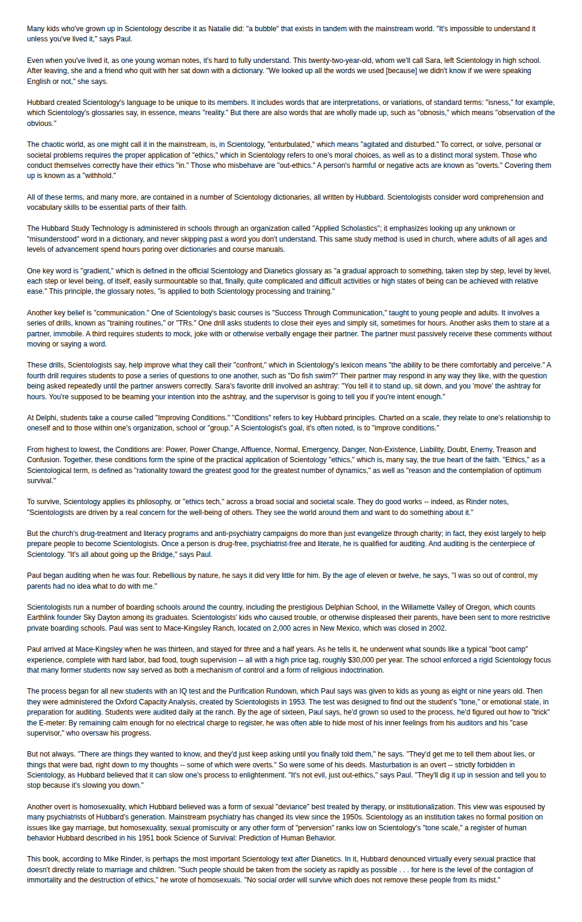Many kids who've grown up in Scientology describe it as Natalie did: "a bubble" that exists in tandem with the mainstream world. "It's impossible to understand it unless you've lived it," says Paul.
Even when you've lived it, as one young woman notes, it's hard to fully understand. This twenty-two-year-old, whom we'll call Sara, left Scientology in high school. After leaving, she and a friend who quit with her sat down with a dictionary. "We looked up all the words we used [because] we didn't know if we were speaking English or not," she says.
Hubbard created Scientology's language to be unique to its members. It includes words that are interpretations, or variations, of standard terms: "isness," for example, which Scientology's glossaries say, in essence, means "reality." But there are also words that are wholly made up, such as "obnosis," which means "observation of the obvious."
The chaotic world, as one might call it in the mainstream, is, in Scientology, "enturbulated," which means "agitated and disturbed." To correct, or solve, personal or societal problems requires the proper application of "ethics," which in Scientology refers to one's moral choices, as well as to a distinct moral system. Those who conduct themselves correctly have their ethics "in." Those who misbehave are "out-ethics." A person's harmful or negative acts are known as "overts." Covering them up is known as a "withhold."
All of these terms, and many more, are contained in a number of Scientology dictionaries, all written by Hubbard. Scientologists consider word comprehension and vocabulary skills to be essential parts of their faith.
The Hubbard Study Technology is administered in schools through an organization called "Applied Scholastics"; it emphasizes looking up any unknown or "misunderstood" word in a dictionary, and never skipping past a word you don't understand. This same study method is used in church, where adults of all ages and levels of advancement spend hours poring over dictionaries and course manuals.
One key word is "gradient," which is defined in the official Scientology and Dianetics glossary as "a gradual approach to something, taken step by step, level by level, each step or level being, of itself, easily surmountable so that, finally, quite complicated and difficult activities or high states of being can be achieved with relative ease." This principle, the glossary notes, "is applied to both Scientology processing and training."
Another key belief is "communication." One of Scientology's basic courses is "Success Through Communication," taught to young people and adults. It involves a series of drills, known as "training routines," or "TRs." One drill asks students to close their eyes and simply sit, sometimes for hours. Another asks them to stare at a partner, immobile. A third requires students to mock, joke with or otherwise verbally engage their partner. The partner must passively receive these comments without moving or saying a word.
These drills, Scientologists say, help improve what they call their "confront," which in Scientology's lexicon means "the ability to be there comfortably and perceive." A fourth drill requires students to pose a series of questions to one another, such as "Do fish swim?" Their partner may respond in any way they like, with the question being asked repeatedly until the partner answers correctly. Sara's favorite drill involved an ashtray: "You tell it to stand up, sit down, and you 'move' the ashtray for hours. You're supposed to be beaming your intention into the ashtray, and the supervisor is going to tell you if you're intent enough."
At Delphi, students take a course called "Improving Conditions." "Conditions" refers to key Hubbard principles. Charted on a scale, they relate to one's relationship to oneself and to those within one's organization, school or "group." A Scientologist's goal, it's often noted, is to "improve conditions."
From highest to lowest, the Conditions are: Power, Power Change, Affluence, Normal, Emergency, Danger, Non-Existence, Liability, Doubt, Enemy, Treason and Confusion. Together, these conditions form the spine of the practical application of Scientology "ethics," which is, many say, the true heart of the faith. "Ethics," as a Scientological term, is defined as "rationality toward the greatest good for the greatest number of dynamics," as well as "reason and the contemplation of optimum survival."
To survive, Scientology applies its philosophy, or "ethics tech," across a broad social and societal scale. They do good works -- indeed, as Rinder notes, "Scientologists are driven by a real concern for the well-being of others. They see the world around them and want to do something about it."
But the church's drug-treatment and literacy programs and anti-psychiatry campaigns do more than just evangelize through charity; in fact, they exist largely to help prepare people to become Scientologists. Once a person is drug-free, psychiatrist-free and literate, he is qualified for auditing. And auditing is the centerpiece of Scientology. "It's all about going up the Bridge," says Paul.
Paul began auditing when he was four. Rebellious by nature, he says it did very little for him. By the age of eleven or twelve, he says, "I was so out of control, my parents had no idea what to do with me."
Scientologists run a number of boarding schools around the country, including the prestigious Delphian School, in the Willamette Valley of Oregon, which counts Earthlink founder Sky Dayton among its graduates. Scientologists' kids who caused trouble, or otherwise displeased their parents, have been sent to more restrictive private boarding schools. Paul was sent to Mace-Kingsley Ranch, located on 2,000 acres in New Mexico, which was closed in 2002.
Paul arrived at Mace-Kingsley when he was thirteen, and stayed for three and a half years. As he tells it, he underwent what sounds like a typical "boot camp" experience, complete with hard labor, bad food, tough supervision -- all with a high price tag, roughly $30,000 per year. The school enforced a rigid Scientology focus that many former students now say served as both a mechanism of control and a form of religious indoctrination.
The process began for all new students with an IQ test and the Purification Rundown, which Paul says was given to kids as young as eight or nine years old. Then they were administered the Oxford Capacity Analysis, created by Scientologists in 1953. The test was designed to find out the student's "tone," or emotional state, in preparation for auditing. Students were audited daily at the ranch. By the age of sixteen, Paul says, he'd grown so used to the process, he'd figured out how to "trick" the E-meter: By remaining calm enough for no electrical charge to register, he was often able to hide most of his inner feelings from his auditors and his "case supervisor," who oversaw his progress.
But not always. "There are things they wanted to know, and they'd just keep asking until you finally told them," he says. "They'd get me to tell them about lies, or things that were bad, right down to my thoughts -- some of which were overts." So were some of his deeds. Masturbation is an overt -- strictly forbidden in Scientology, as Hubbard believed that it can slow one's process to enlightenment. "It's not evil, just out-ethics," says Paul. "They'll dig it up in session and tell you to stop because it's slowing you down."
Another overt is homosexuality, which Hubbard believed was a form of sexual "deviance" best treated by therapy, or institutionalization. This view was espoused by many psychiatrists of Hubbard's generation. Mainstream psychiatry has changed its view since the 1950s. Scientology as an institution takes no formal position on issues like gay marriage, but homosexuality, sexual promiscuity or any other form of "perversion" ranks low on Scientology's "tone scale," a register of human behavior Hubbard described in his 1951 book Science of Survival: Prediction of Human Behavior.
This book, according to Mike Rinder, is perhaps the most important Scientology text after Dianetics. In it, Hubbard denounced virtually every sexual practice that doesn't directly relate to marriage and children. "Such people should be taken from the society as rapidly as possible . . . for here is the level of the contagion of immortality and the destruction of ethics," he wrote of homosexuals. "No social order will survive which does not remove these people from its midst."